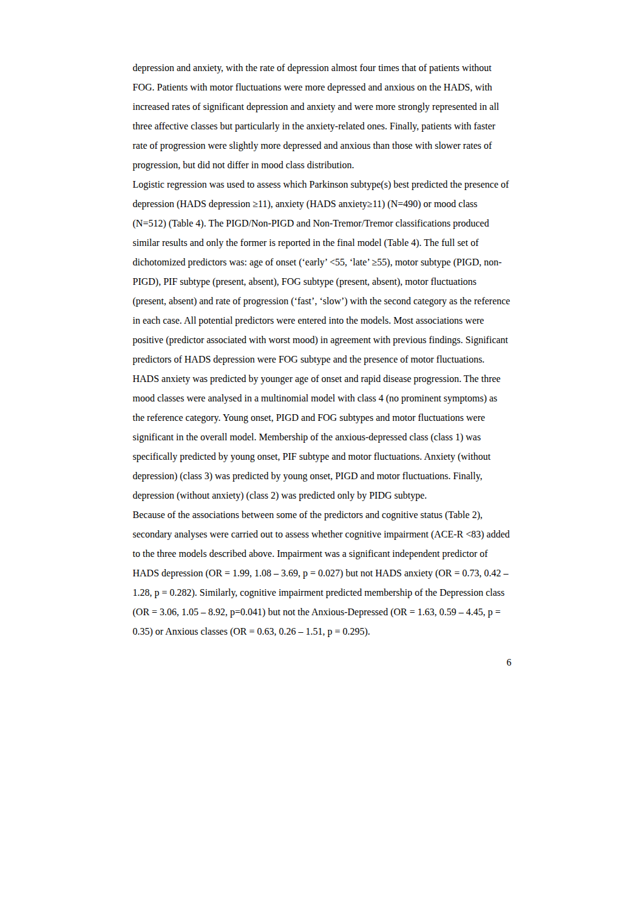depression and anxiety, with the rate of depression almost four times that of patients without FOG. Patients with motor fluctuations were more depressed and anxious on the HADS, with increased rates of significant depression and anxiety and were more strongly represented in all three affective classes but particularly in the anxiety-related ones. Finally, patients with faster rate of progression were slightly more depressed and anxious than those with slower rates of progression, but did not differ in mood class distribution.
Logistic regression was used to assess which Parkinson subtype(s) best predicted the presence of depression (HADS depression ≥11), anxiety (HADS anxiety≥11) (N=490) or mood class (N=512) (Table 4). The PIGD/Non-PIGD and Non-Tremor/Tremor classifications produced similar results and only the former is reported in the final model (Table 4). The full set of dichotomized predictors was: age of onset (‘early’ <55, ‘late’ ≥55), motor subtype (PIGD, non-PIGD), PIF subtype (present, absent), FOG subtype (present, absent), motor fluctuations (present, absent) and rate of progression (‘fast’, ‘slow’) with the second category as the reference in each case. All potential predictors were entered into the models. Most associations were positive (predictor associated with worst mood) in agreement with previous findings. Significant predictors of HADS depression were FOG subtype and the presence of motor fluctuations. HADS anxiety was predicted by younger age of onset and rapid disease progression. The three mood classes were analysed in a multinomial model with class 4 (no prominent symptoms) as the reference category. Young onset, PIGD and FOG subtypes and motor fluctuations were significant in the overall model. Membership of the anxious-depressed class (class 1) was specifically predicted by young onset, PIF subtype and motor fluctuations. Anxiety (without depression) (class 3) was predicted by young onset, PIGD and motor fluctuations. Finally, depression (without anxiety) (class 2) was predicted only by PIDG subtype.
Because of the associations between some of the predictors and cognitive status (Table 2), secondary analyses were carried out to assess whether cognitive impairment (ACE-R <83) added to the three models described above. Impairment was a significant independent predictor of HADS depression (OR = 1.99, 1.08 – 3.69, p = 0.027) but not HADS anxiety (OR = 0.73, 0.42 – 1.28, p = 0.282). Similarly, cognitive impairment predicted membership of the Depression class (OR = 3.06, 1.05 – 8.92, p=0.041) but not the Anxious-Depressed (OR = 1.63, 0.59 – 4.45, p = 0.35) or Anxious classes (OR = 0.63, 0.26 – 1.51, p = 0.295).
6